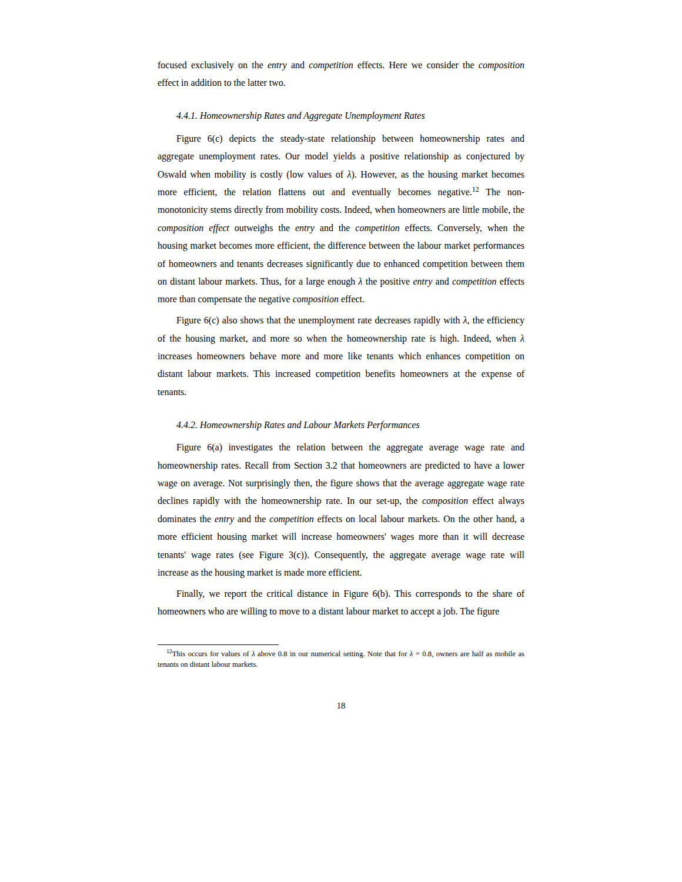focused exclusively on the entry and competition effects. Here we consider the composition effect in addition to the latter two.
4.4.1. Homeownership Rates and Aggregate Unemployment Rates
Figure 6(c) depicts the steady-state relationship between homeownership rates and aggregate unemployment rates. Our model yields a positive relationship as conjectured by Oswald when mobility is costly (low values of λ). However, as the housing market becomes more efficient, the relation flattens out and eventually becomes negative.12 The non-monotonicity stems directly from mobility costs. Indeed, when homeowners are little mobile, the composition effect outweighs the entry and the competition effects. Conversely, when the housing market becomes more efficient, the difference between the labour market performances of homeowners and tenants decreases significantly due to enhanced competition between them on distant labour markets. Thus, for a large enough λ the positive entry and competition effects more than compensate the negative composition effect.
Figure 6(c) also shows that the unemployment rate decreases rapidly with λ, the efficiency of the housing market, and more so when the homeownership rate is high. Indeed, when λ increases homeowners behave more and more like tenants which enhances competition on distant labour markets. This increased competition benefits homeowners at the expense of tenants.
4.4.2. Homeownership Rates and Labour Markets Performances
Figure 6(a) investigates the relation between the aggregate average wage rate and homeownership rates. Recall from Section 3.2 that homeowners are predicted to have a lower wage on average. Not surprisingly then, the figure shows that the average aggregate wage rate declines rapidly with the homeownership rate. In our set-up, the composition effect always dominates the entry and the competition effects on local labour markets. On the other hand, a more efficient housing market will increase homeowners' wages more than it will decrease tenants' wage rates (see Figure 3(c)). Consequently, the aggregate average wage rate will increase as the housing market is made more efficient.
Finally, we report the critical distance in Figure 6(b). This corresponds to the share of homeowners who are willing to move to a distant labour market to accept a job. The figure
12This occurs for values of λ above 0.8 in our numerical setting. Note that for λ = 0.8, owners are half as mobile as tenants on distant labour markets.
18